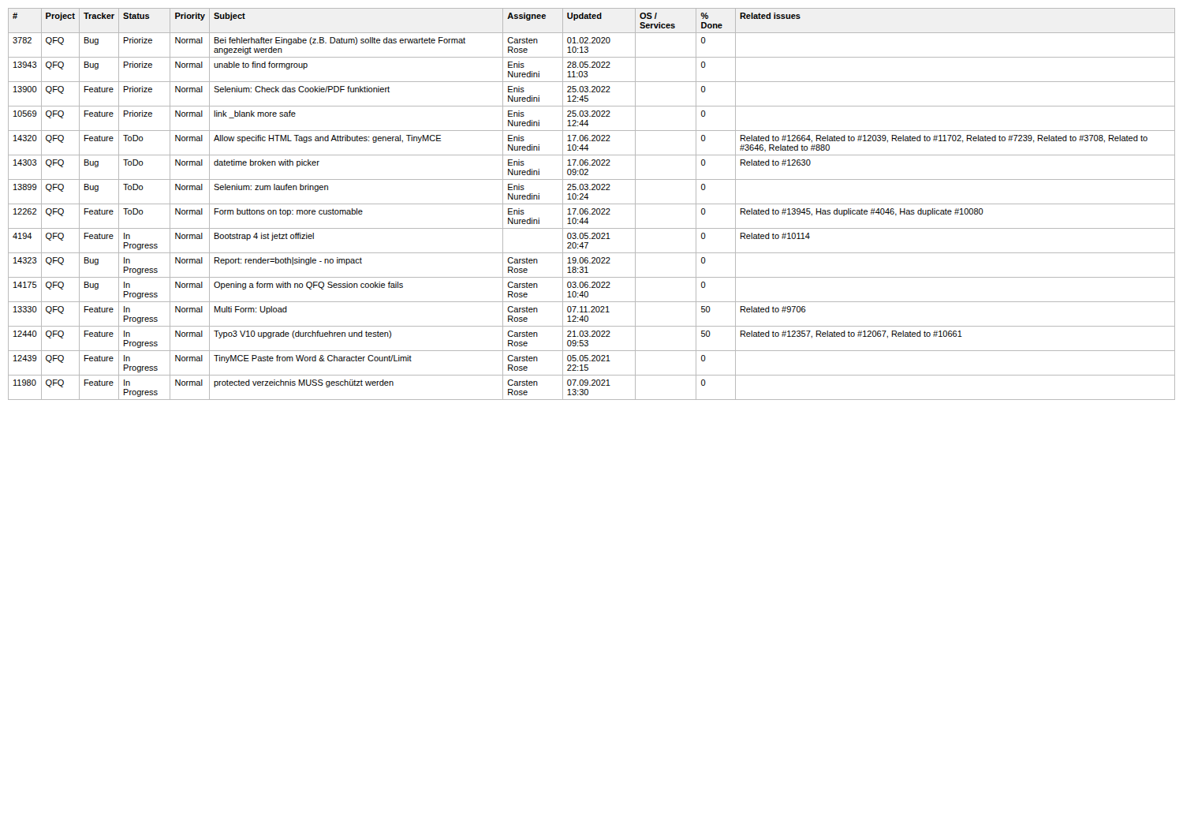| # | Project | Tracker | Status | Priority | Subject | Assignee | Updated | OS / Services | % Done | Related issues |
| --- | --- | --- | --- | --- | --- | --- | --- | --- | --- | --- |
| 3782 | QFQ | Bug | Priorize | Normal | Bei fehlerhafter Eingabe (z.B. Datum) sollte das erwartete Format angezeigt werden | Carsten Rose | 01.02.2020 10:13 | | 0 | |
| 13943 | QFQ | Bug | Priorize | Normal | unable to find formgroup | Enis Nuredini | 28.05.2022 11:03 | | 0 | |
| 13900 | QFQ | Feature | Priorize | Normal | Selenium: Check das Cookie/PDF funktioniert | Enis Nuredini | 25.03.2022 12:45 | | 0 | |
| 10569 | QFQ | Feature | Priorize | Normal | link _blank more safe | Enis Nuredini | 25.03.2022 12:44 | | 0 | |
| 14320 | QFQ | Feature | ToDo | Normal | Allow specific HTML Tags and Attributes: general, TinyMCE | Enis Nuredini | 17.06.2022 10:44 | | 0 | Related to #12664, Related to #12039, Related to #11702, Related to #7239, Related to #3708, Related to #3646, Related to #880 |
| 14303 | QFQ | Bug | ToDo | Normal | datetime broken with picker | Enis Nuredini | 17.06.2022 09:02 | | 0 | Related to #12630 |
| 13899 | QFQ | Bug | ToDo | Normal | Selenium: zum laufen bringen | Enis Nuredini | 25.03.2022 10:24 | | 0 | |
| 12262 | QFQ | Feature | ToDo | Normal | Form buttons on top: more customable | Enis Nuredini | 17.06.2022 10:44 | | 0 | Related to #13945, Has duplicate #4046, Has duplicate #10080 |
| 4194 | QFQ | Feature | In Progress | Normal | Bootstrap 4 ist jetzt offiziel | | 03.05.2021 20:47 | | 0 | Related to #10114 |
| 14323 | QFQ | Bug | In Progress | Normal | Report: render=both/single - no impact | Carsten Rose | 19.06.2022 18:31 | | 0 | |
| 14175 | QFQ | Bug | In Progress | Normal | Opening a form with no QFQ Session cookie fails | Carsten Rose | 03.06.2022 10:40 | | 0 | |
| 13330 | QFQ | Feature | In Progress | Normal | Multi Form: Upload | Carsten Rose | 07.11.2021 12:40 | | 50 | Related to #9706 |
| 12440 | QFQ | Feature | In Progress | Normal | Typo3 V10 upgrade (durchfuehren und testen) | Carsten Rose | 21.03.2022 09:53 | | 50 | Related to #12357, Related to #12067, Related to #10661 |
| 12439 | QFQ | Feature | In Progress | Normal | TinyMCE Paste from Word & Character Count/Limit | Carsten Rose | 05.05.2021 22:15 | | 0 | |
| 11980 | QFQ | Feature | In Progress | Normal | protected verzeichnis MUSS geschützt werden | Carsten Rose | 07.09.2021 13:30 | | 0 | |